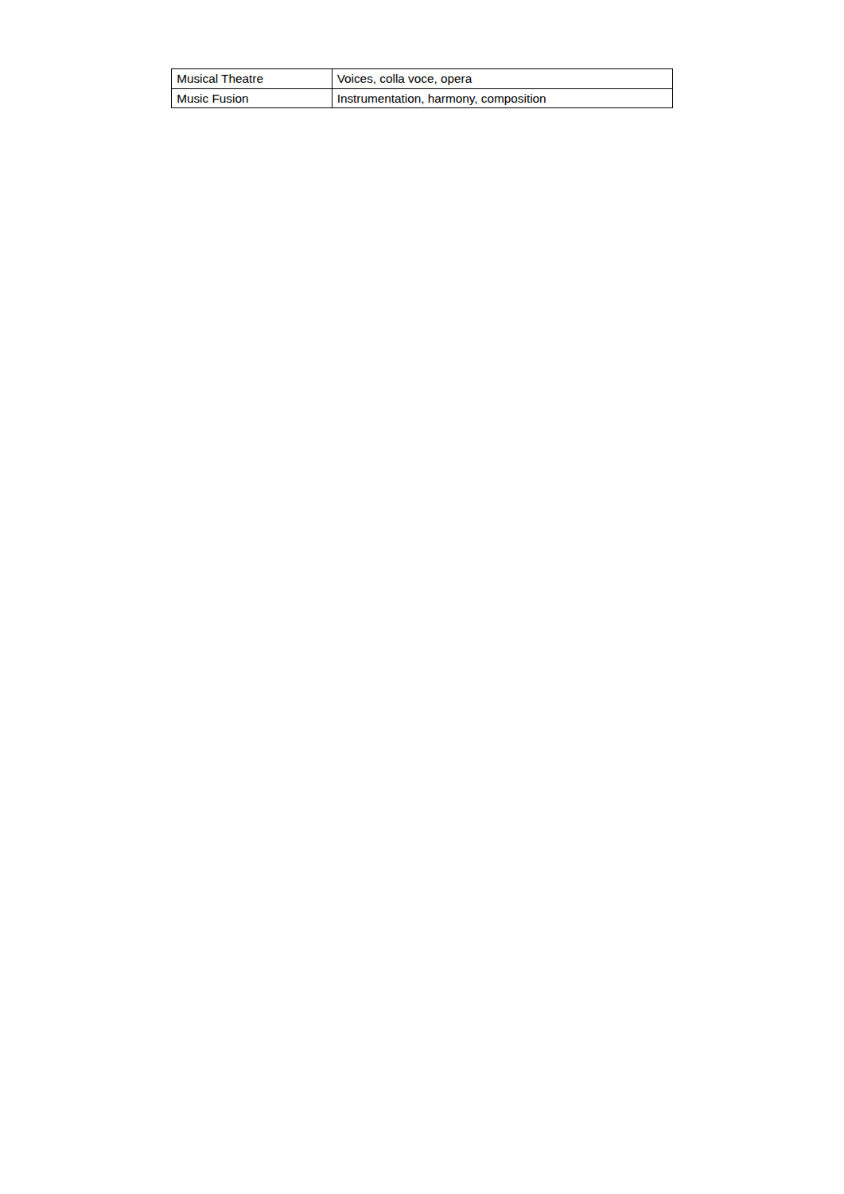| Musical Theatre | Voices, colla voce, opera |
| Music Fusion | Instrumentation, harmony, composition |